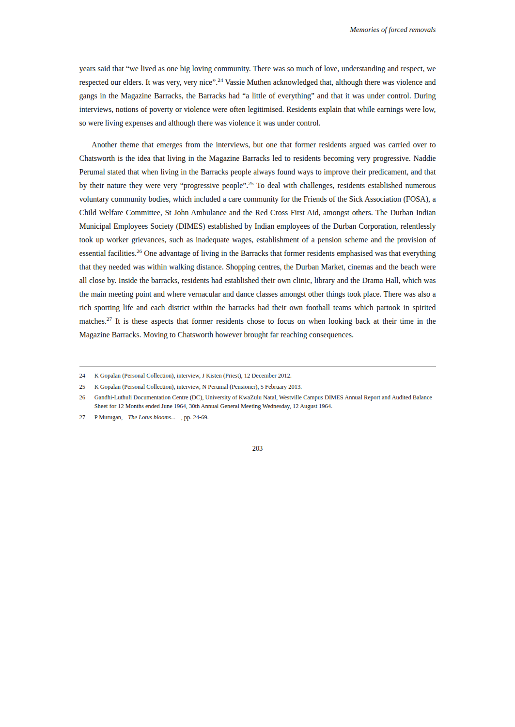Memories of forced removals
years said that “we lived as one big loving community. There was so much of love, understanding and respect, we respected our elders. It was very, very nice”.24 Vassie Muthen acknowledged that, although there was violence and gangs in the Magazine Barracks, the Barracks had “a little of everything” and that it was under control. During interviews, notions of poverty or violence were often legitimised. Residents explain that while earnings were low, so were living expenses and although there was violence it was under control.
Another theme that emerges from the interviews, but one that former residents argued was carried over to Chatsworth is the idea that living in the Magazine Barracks led to residents becoming very progressive. Naddie Perumal stated that when living in the Barracks people always found ways to improve their predicament, and that by their nature they were very “progressive people”.25 To deal with challenges, residents established numerous voluntary community bodies, which included a care community for the Friends of the Sick Association (FOSA), a Child Welfare Committee, St John Ambulance and the Red Cross First Aid, amongst others. The Durban Indian Municipal Employees Society (DIMES) established by Indian employees of the Durban Corporation, relentlessly took up worker grievances, such as inadequate wages, establishment of a pension scheme and the provision of essential facilities.26 One advantage of living in the Barracks that former residents emphasised was that everything that they needed was within walking distance. Shopping centres, the Durban Market, cinemas and the beach were all close by. Inside the barracks, residents had established their own clinic, library and the Drama Hall, which was the main meeting point and where vernacular and dance classes amongst other things took place. There was also a rich sporting life and each district within the barracks had their own football teams which partook in spirited matches.27 It is these aspects that former residents chose to focus on when looking back at their time in the Magazine Barracks. Moving to Chatsworth however brought far reaching consequences.
K Gopalan (Personal Collection), interview, J Kisten (Priest), 12 December 2012.
K Gopalan (Personal Collection), interview, N Perumal (Pensioner), 5 February 2013.
Gandhi-Luthuli Documentation Centre (DC), University of KwaZulu Natal, Westville Campus DIMES Annual Report and Audited Balance Sheet for 12 Months ended June 1964, 30th Annual General Meeting Wednesday, 12 August 1964.
P Murugan, The Lotus blooms..., pp. 24-69.
203